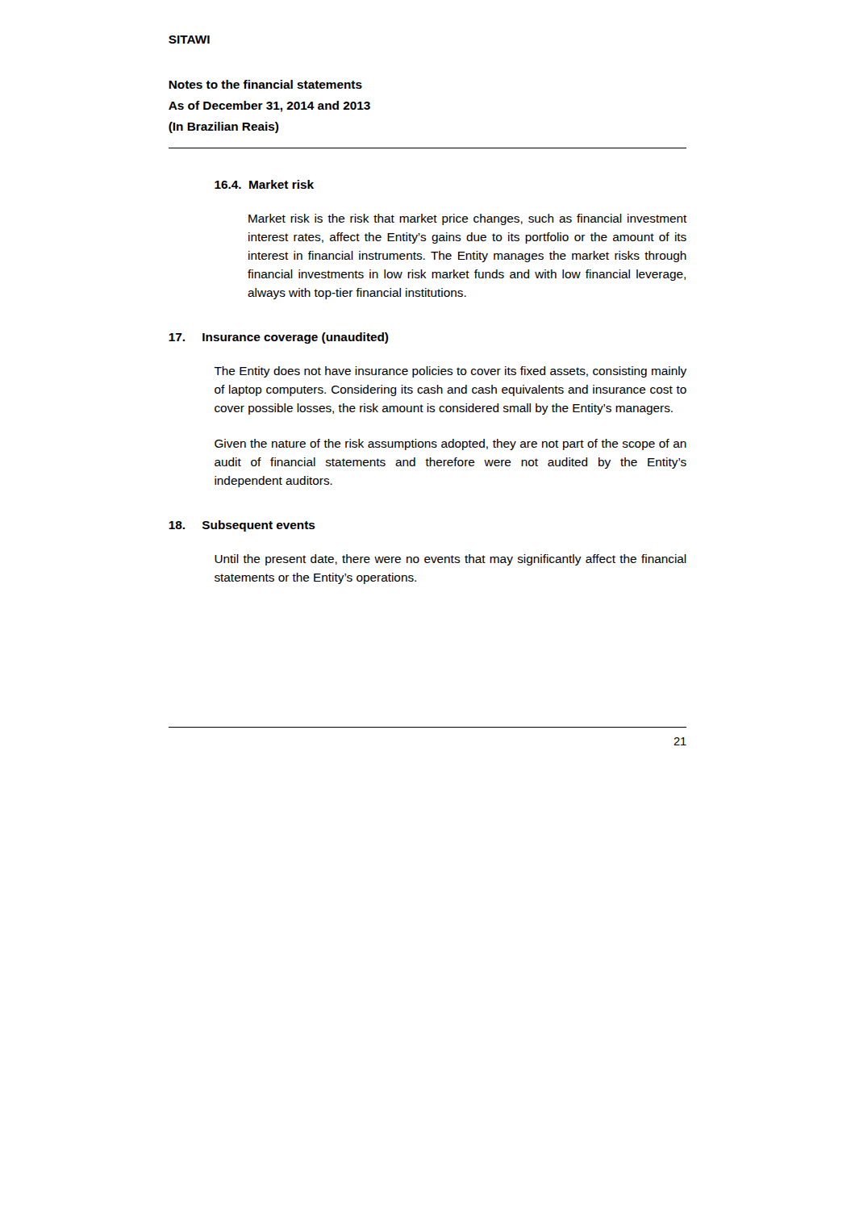SITAWI
Notes to the financial statements
As of December 31, 2014 and 2013
(In Brazilian Reais)
16.4. Market risk
Market risk is the risk that market price changes, such as financial investment interest rates, affect the Entity’s gains due to its portfolio or the amount of its interest in financial instruments. The Entity manages the market risks through financial investments in low risk market funds and with low financial leverage, always with top-tier financial institutions.
17. Insurance coverage (unaudited)
The Entity does not have insurance policies to cover its fixed assets, consisting mainly of laptop computers. Considering its cash and cash equivalents and insurance cost to cover possible losses, the risk amount is considered small by the Entity’s managers.
Given the nature of the risk assumptions adopted, they are not part of the scope of an audit of financial statements and therefore were not audited by the Entity’s independent auditors.
18. Subsequent events
Until the present date, there were no events that may significantly affect the financial statements or the Entity’s operations.
21